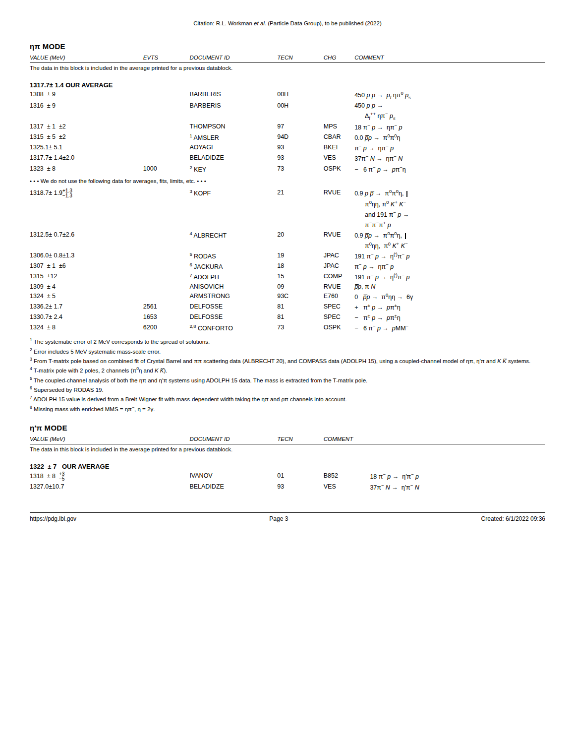Citation: R.L. Workman et al. (Particle Data Group), to be published (2022)
ηπ MODE
| VALUE (MeV) | EVTS | DOCUMENT ID | TECN | CHG | COMMENT |
The data in this block is included in the average printed for a previous datablock.
1317.7± 1.4 OUR AVERAGE
| 1308 ± 9 | | BARBERIS | 00H | | 450 p p → p f ηπ 0 p s |
| 1316 ± 9 | | BARBERIS | 00H | | 450 p p → |
| | | | | | Δ f ++ ηπ − p s |
| 1317 ± 1 ±2 | | THOMPSON | 97 | MPS | 18 π − p → ηπ − p |
| 1315 ± 5 ±2 | | 1 AMSLER | 94D | CBAR | 0.0 p̅p → π 0 π 0 η |
| 1325.1± 5.1 | | AOYAGI | 93 | BKEI | π − p → ηπ − p |
| 1317.7± 1.4±2.0 | | BELADIDZE | 93 | VES | 37π − N → ηπ − N |
| 1323 ± 8 | 1000 | 2 KEY | 73 | OSPK | − 6 π − p → p π − η |
• • • We do not use the following data for averages, fits, limits, etc. • • •
| 1318.7± 1.9 +1.3 −1.3 | | 3 KOPF | 21 | RVUE | 0.9 p p̅ → π 0 π 0 η, |
| | | | | | π 0 ηη, π 0 K + K − |
| | | | | | and 191 π − p → |
| | | | | | π − π − π + p |
| 1312.5± 0.7±2.6 | | 4 ALBRECHT | 20 | RVUE | 0.9 p̅p → π 0 π 0 η, |
| | | | | | π 0 ηη, π 0 K + K − |
| 1306.0± 0.8±1.3 | | 5 RODAS | 19 | JPAC | 191 π − p → η (′) π − p |
| 1307 ± 1 ±6 | | 6 JACKURA | 18 | JPAC | π − p → ηπ − p |
| 1315 ±12 | | 7 ADOLPH | 15 | COMP | 191 π − p → η (′) π − p |
| 1309 ± 4 | | ANISOVICH | 09 | RVUE | p̅p , π N |
| 1324 ± 5 | | ARMSTRONG | 93C | E760 | 0 p̅p → π 0 ηη → 6γ |
| 1336.2± 1.7 | 2561 | DELFOSSE | 81 | SPEC | + π ± p → p π ± η |
| 1330.7± 2.4 | 1653 | DELFOSSE | 81 | SPEC | − π ± p → p π ± η |
| 1324 ± 8 | 6200 | 2,8 CONFORTO | 73 | OSPK | − 6 π − p → p MM − |
1 The systematic error of 2 MeV corresponds to the spread of solutions.
2 Error includes 5 MeV systematic mass-scale error.
3 From T-matrix pole based on combined fit of Crystal Barrel and ππ scattering data (ALBRECHT 20), and COMPASS data (ADOLPH 15), using a coupled-channel model of ηπ, η′π and K K̅ systems.
4 T-matrix pole with 2 poles, 2 channels (π0η and K K̅).
5 The coupled-channel analysis of both the ηπ and η′π systems using ADOLPH 15 data. The mass is extracted from the T-matrix pole.
6 Superseded by RODAS 19.
7 ADOLPH 15 value is derived from a Breit-Wigner fit with mass-dependent width taking the ηπ and ρπ channels into account.
8 Missing mass with enriched MMS = ηπ−, η = 2γ.
η′π MODE
| VALUE (MeV) | DOCUMENT ID | TECN | COMMENT |
The data in this block is included in the average printed for a previous datablock.
1322 ± 7 OUR AVERAGE
| 1318 ± 8 +3 −5 | IVANOV | 01 | B852 | 18 π − p → η′π − p |
| 1327.0±10.7 | BELADIDZE | 93 | VES | 37π − N → η′π − N |
https://pdg.lbl.gov Page 3 Created: 6/1/2022 09:36